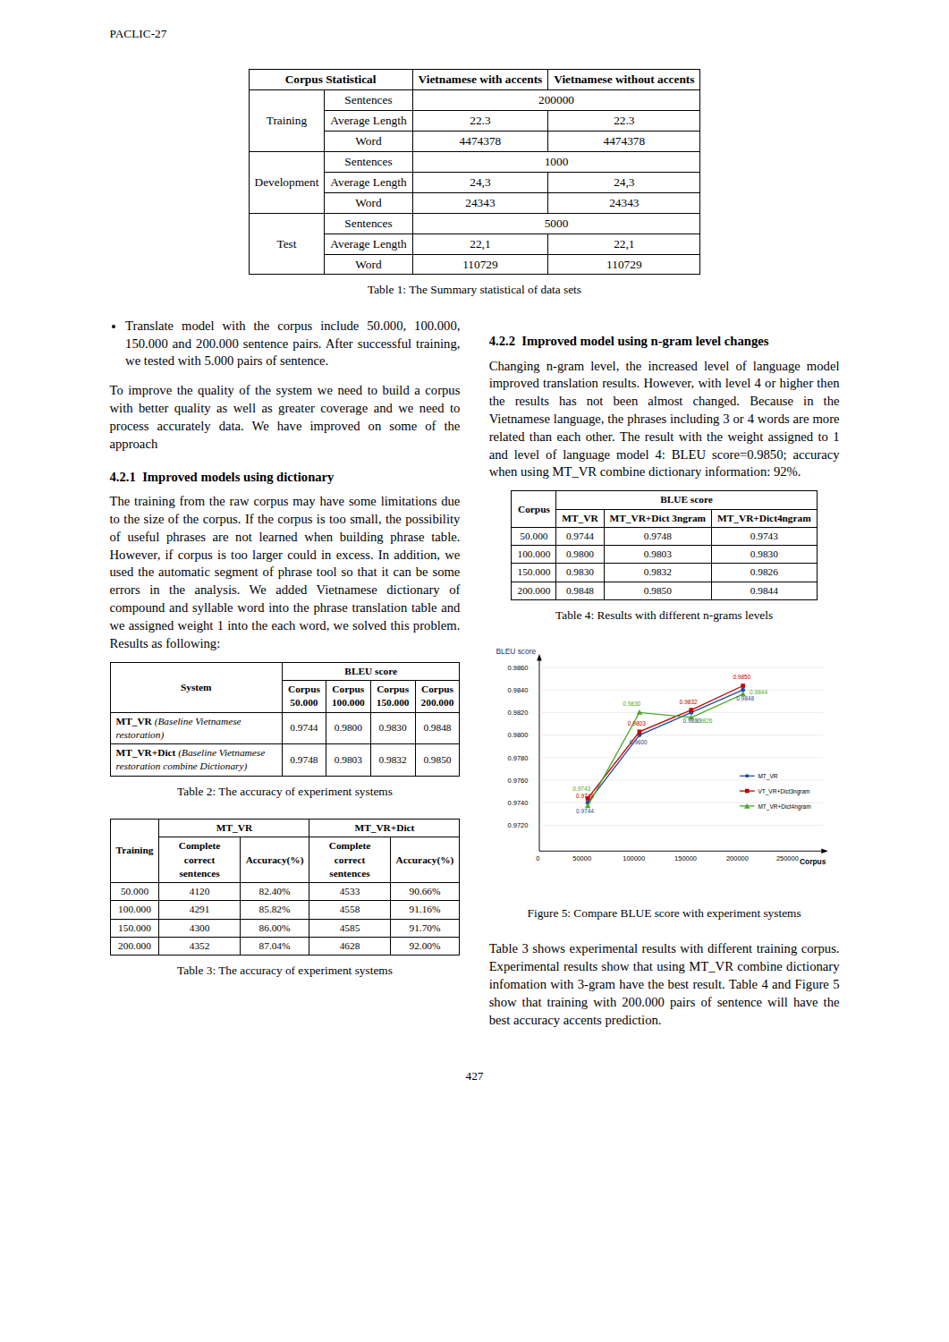PACLIC-27
| Corpus Statistical | Vietnamese with accents | Vietnamese without accents |
| --- | --- | --- |
| Training | Sentences | 200000 |
| Average Length | 22.3 | 22.3 |
| Word | 4474378 | 4474378 |
| Development | Sentences | 1000 |
| Average Length | 24,3 | 24,3 |
| Word | 24343 | 24343 |
| Test | Sentences | 5000 |
| Average Length | 22,1 | 22,1 |
| Word | 110729 | 110729 |
Table 1: The Summary statistical of data sets
Translate model with the corpus include 50.000, 100.000, 150.000 and 200.000 sentence pairs. After successful training, we tested with 5.000 pairs of sentence.
To improve the quality of the system we need to build a corpus with better quality as well as greater coverage and we need to process accurately data. We have improved on some of the approach
4.2.1 Improved models using dictionary
The training from the raw corpus may have some limitations due to the size of the corpus. If the corpus is too small, the possibility of useful phrases are not learned when building phrase table. However, if corpus is too larger could in excess. In addition, we used the automatic segment of phrase tool so that it can be some errors in the analysis. We added Vietnamese dictionary of compound and syllable word into the phrase translation table and we assigned weight 1 into the each word, we solved this problem. Results as following:
| System | BLEU score |
| --- | --- |
| Corpus 50.000 | Corpus 100.000 | Corpus 150.000 | Corpus 200.000 |
| MT_VR (Baseline Vietnamese restoration) | 0.9744 | 0.9800 | 0.9830 | 0.9848 |
| MT_VR+Dict (Baseline Vietnamese restoration combine Dictionary) | 0.9748 | 0.9803 | 0.9832 | 0.9850 |
Table 2: The accuracy of experiment systems
| Training | MT_VR | MT_VR+Dict |
| --- | --- | --- |
| Complete correct sentences | Accuracy(%) | Complete correct sentences | Accuracy(%) |
| 50.000 | 4120 | 82.40% | 4533 | 90.66% |
| 100.000 | 4291 | 85.82% | 4558 | 91.16% |
| 150.000 | 4300 | 86.00% | 4585 | 91.70% |
| 200.000 | 4352 | 87.04% | 4628 | 92.00% |
Table 3: The accuracy of experiment systems
4.2.2 Improved model using n-gram level changes
Changing n-gram level, the increased level of language model improved translation results. However, with level 4 or higher then the results has not been almost changed. Because in the Vietnamese language, the phrases including 3 or 4 words are more related than each other. The result with the weight assigned to 1 and level of language model 4: BLEU score=0.9850; accuracy when using MT_VR combine dictionary information: 92%.
| Corpus | BLUE score |
| --- | --- |
| MT_VR | MT_VR+Dict 3ngram | MT_VR+Dict4ngram |
| 50.000 | 0.9744 | 0.9748 | 0.9743 |
| 100.000 | 0.9800 | 0.9803 | 0.9830 |
| 150.000 | 0.9830 | 0.9832 | 0.9826 |
| 200.000 | 0.9848 | 0.9850 | 0.9844 |
Table 4: Results with different n-grams levels
BLEU score Corpus 0.9860 0.9840 0.9820 0.9800 0.9780 0.9760 0.9740 0.9720 0 50000 100000 150000 200000 250000 0.9744 0.9748 0.9743 0.9800 0.9803 0.9830 0.9830 0.9832 0.9826 0.9848 0.9850 0.9844 MT_VR VT_VR+Dict3ngram MT_VR+Dict4ngram
Figure 5: Compare BLUE score with experiment systems
Table 3 shows experimental results with different training corpus. Experimental results show that using MT_VR combine dictionary infomation with 3-gram have the best result. Table 4 and Figure 5 show that training with 200.000 pairs of sentence will have the best accuracy accents prediction.
427